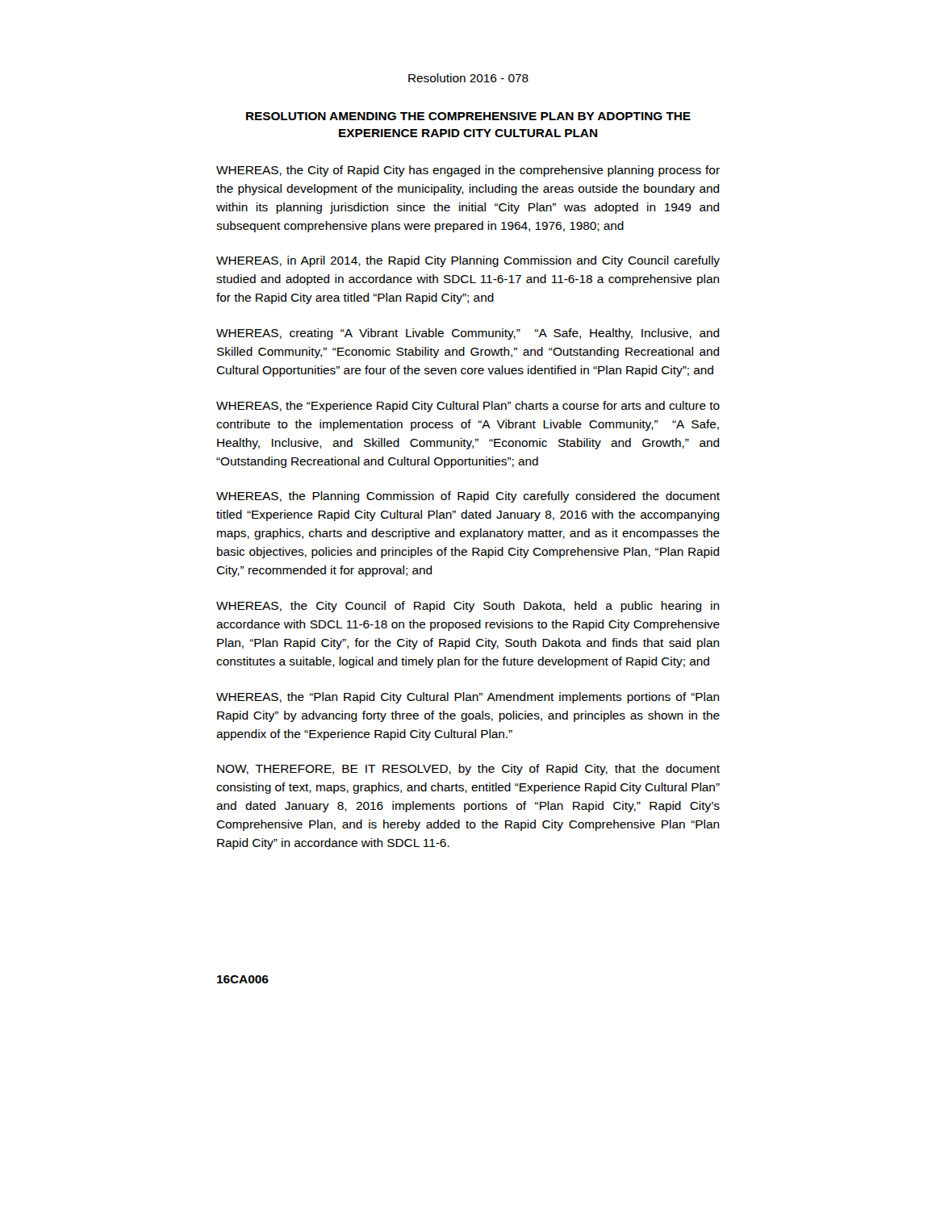Resolution 2016 - 078
RESOLUTION AMENDING THE COMPREHENSIVE PLAN BY ADOPTING THE
EXPERIENCE RAPID CITY CULTURAL PLAN
WHEREAS, the City of Rapid City has engaged in the comprehensive planning process for the physical development of the municipality, including the areas outside the boundary and within its planning jurisdiction since the initial “City Plan” was adopted in 1949 and subsequent comprehensive plans were prepared in 1964, 1976, 1980; and
WHEREAS, in April 2014, the Rapid City Planning Commission and City Council carefully studied and adopted in accordance with SDCL 11-6-17 and 11-6-18 a comprehensive plan for the Rapid City area titled “Plan Rapid City”; and
WHEREAS, creating “A Vibrant Livable Community,” “A Safe, Healthy, Inclusive, and Skilled Community,” “Economic Stability and Growth,” and “Outstanding Recreational and Cultural Opportunities” are four of the seven core values identified in “Plan Rapid City”; and
WHEREAS, the “Experience Rapid City Cultural Plan” charts a course for arts and culture to contribute to the implementation process of “A Vibrant Livable Community,” “A Safe, Healthy, Inclusive, and Skilled Community,” “Economic Stability and Growth,” and “Outstanding Recreational and Cultural Opportunities”; and
WHEREAS, the Planning Commission of Rapid City carefully considered the document titled “Experience Rapid City Cultural Plan” dated January 8, 2016 with the accompanying maps, graphics, charts and descriptive and explanatory matter, and as it encompasses the basic objectives, policies and principles of the Rapid City Comprehensive Plan, “Plan Rapid City,” recommended it for approval; and
WHEREAS, the City Council of Rapid City South Dakota, held a public hearing in accordance with SDCL 11-6-18 on the proposed revisions to the Rapid City Comprehensive Plan, “Plan Rapid City”, for the City of Rapid City, South Dakota and finds that said plan constitutes a suitable, logical and timely plan for the future development of Rapid City; and
WHEREAS, the “Plan Rapid City Cultural Plan” Amendment implements portions of “Plan Rapid City” by advancing forty three of the goals, policies, and principles as shown in the appendix of the “Experience Rapid City Cultural Plan.”
NOW, THEREFORE, BE IT RESOLVED, by the City of Rapid City, that the document consisting of text, maps, graphics, and charts, entitled “Experience Rapid City Cultural Plan” and dated January 8, 2016 implements portions of “Plan Rapid City,” Rapid City’s Comprehensive Plan, and is hereby added to the Rapid City Comprehensive Plan “Plan Rapid City” in accordance with SDCL 11-6.
16CA006